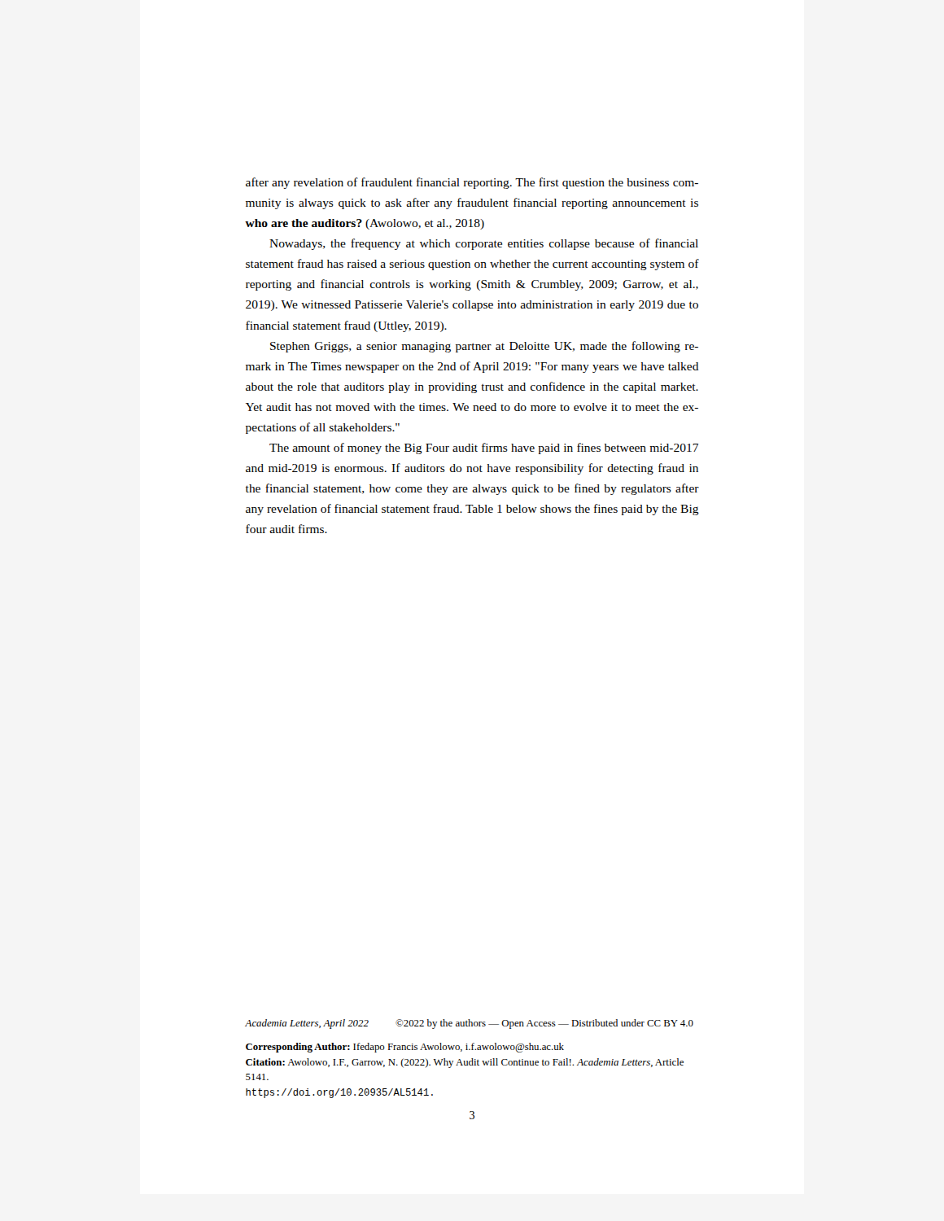after any revelation of fraudulent financial reporting. The first question the business community is always quick to ask after any fraudulent financial reporting announcement is who are the auditors? (Awolowo, et al., 2018)
Nowadays, the frequency at which corporate entities collapse because of financial statement fraud has raised a serious question on whether the current accounting system of reporting and financial controls is working (Smith & Crumbley, 2009; Garrow, et al., 2019). We witnessed Patisserie Valerie's collapse into administration in early 2019 due to financial statement fraud (Uttley, 2019).
Stephen Griggs, a senior managing partner at Deloitte UK, made the following remark in The Times newspaper on the 2nd of April 2019: "For many years we have talked about the role that auditors play in providing trust and confidence in the capital market. Yet audit has not moved with the times. We need to do more to evolve it to meet the expectations of all stakeholders."
The amount of money the Big Four audit firms have paid in fines between mid-2017 and mid-2019 is enormous. If auditors do not have responsibility for detecting fraud in the financial statement, how come they are always quick to be fined by regulators after any revelation of financial statement fraud. Table 1 below shows the fines paid by the Big four audit firms.
Academia Letters, April 2022 ©2022 by the authors — Open Access — Distributed under CC BY 4.0
Corresponding Author: Ifedapo Francis Awolowo, i.f.awolowo@shu.ac.uk
Citation: Awolowo, I.F., Garrow, N. (2022). Why Audit will Continue to Fail!. Academia Letters, Article 5141.
https://doi.org/10.20935/AL5141.
3